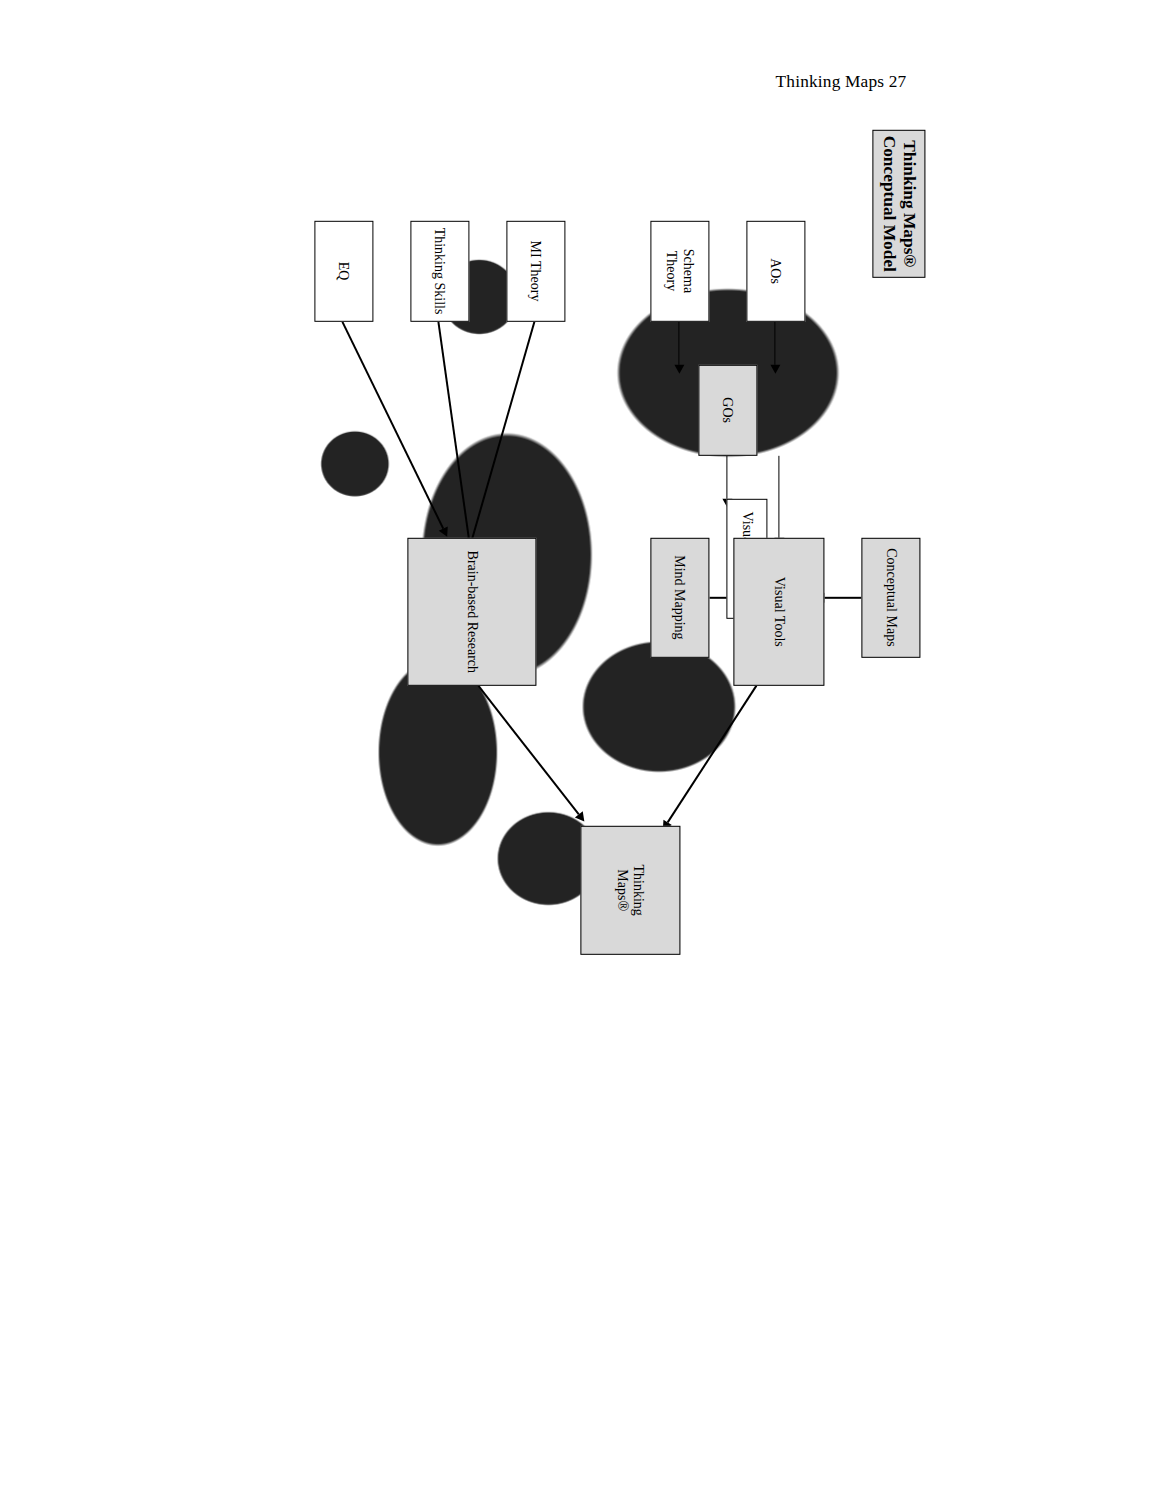Thinking Maps 27
Thinking Maps®
Conceptual Model
AOs
Schema
Theory
GOs
Visual Argument
MI Theory
Thinking Skills
EQ
Visual Tools
Mind Mapping
Conceptual Maps
Brain-based Research
Thinking
Maps®